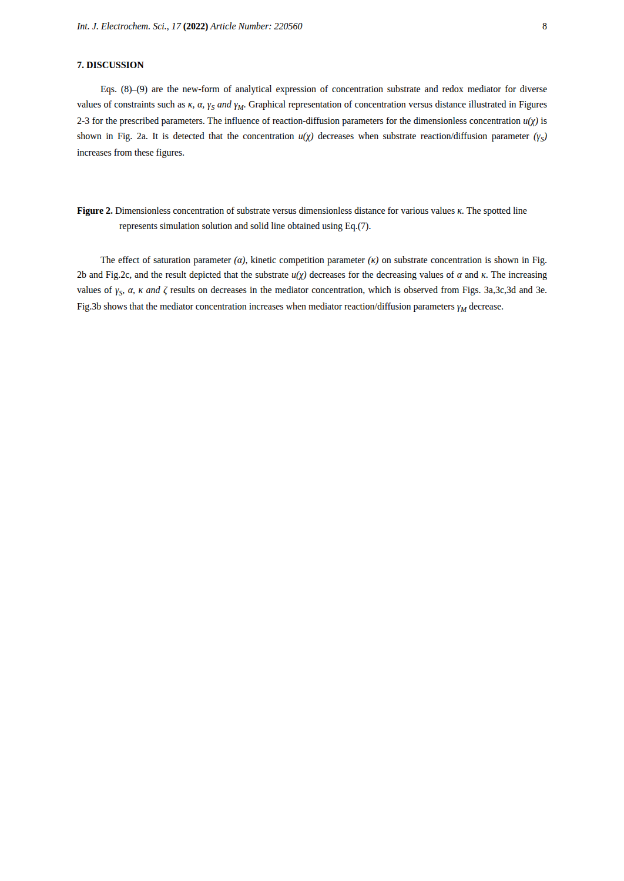Int. J. Electrochem. Sci., 17 (2022) Article Number: 220560 8
7. DISCUSSION
Eqs. (8)–(9) are the new-form of analytical expression of concentration substrate and redox mediator for diverse values of constraints such as κ, α, γS and γM. Graphical representation of concentration versus distance illustrated in Figures 2-3 for the prescribed parameters. The influence of reaction-diffusion parameters for the dimensionless concentration u(χ) is shown in Fig. 2a. It is detected that the concentration u(χ) decreases when substrate reaction/diffusion parameter (γS) increases from these figures.
Figure 2. Dimensionless concentration of substrate versus dimensionless distance for various values κ. The spotted line represents simulation solution and solid line obtained using Eq.(7).
The effect of saturation parameter (α), kinetic competition parameter (κ) on substrate concentration is shown in Fig. 2b and Fig.2c, and the result depicted that the substrate u(χ) decreases for the decreasing values of α and κ. The increasing values of γS, α, κ and ζ results on decreases in the mediator concentration, which is observed from Figs. 3a,3c,3d and 3e. Fig.3b shows that the mediator concentration increases when mediator reaction/diffusion parameters γM decrease.